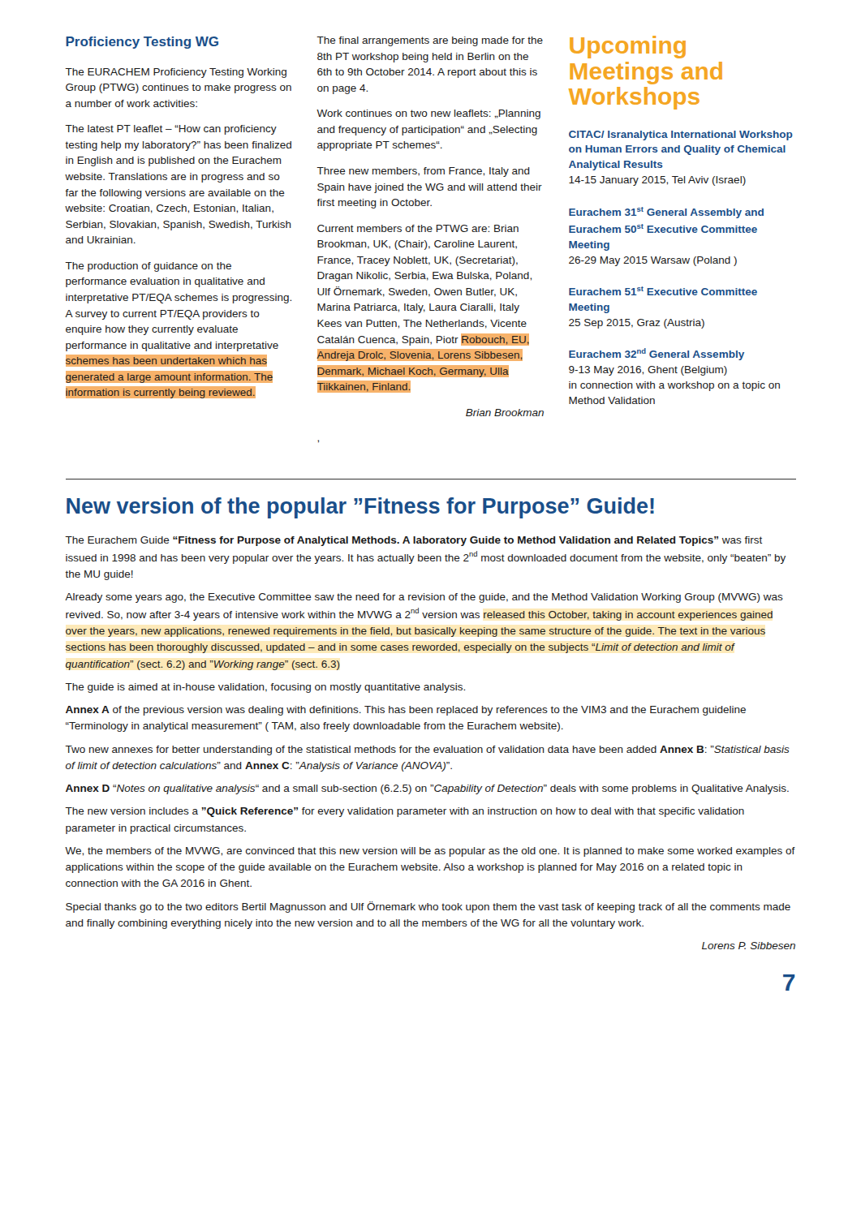Proficiency Testing WG
The EURACHEM Proficiency Testing Working Group (PTWG) continues to make progress on a number of work activities:
The latest PT leaflet – “How can proficiency testing help my laboratory?” has been finalized in English and is published on the Eurachem website. Translations are in progress and so far the following versions are available on the website: Croatian, Czech, Estonian, Italian, Serbian, Slovakian, Spanish, Swedish, Turkish and Ukrainian.
The production of guidance on the performance evaluation in qualitative and interpretative PT/EQA schemes is progressing. A survey to current PT/EQA providers to enquire how they currently evaluate performance in qualitative and interpretative schemes has been undertaken which has generated a large amount information. The information is currently being reviewed.
The final arrangements are being made for the 8th PT workshop being held in Berlin on the 6th to 9th October 2014. A report about this is on page 4.
Work continues on two new leaflets: „Planning and frequency of participation“ and „Selecting appropriate PT schemes“.
Three new members, from France, Italy and Spain have joined the WG and will attend their first meeting in October.
Current members of the PTWG are: Brian Brookman, UK, (Chair), Caroline Laurent, France, Tracey Noblett, UK, (Secretariat), Dragan Nikolic, Serbia, Ewa Bulska, Poland, Ulf Örnemark, Sweden, Owen Butler, UK, Marina Patriarca, Italy, Laura Ciaralli, Italy Kees van Putten, The Netherlands, Vicente Catalán Cuenca, Spain, Piotr Robouch, EU, Andreja Drolc, Slovenia, Lorens Sibbesen, Denmark, Michael Koch, Germany, Ulla Tiikkainen, Finland.
Brian Brookman
,
Upcoming Meetings and Workshops
CITAC/ Isranalytica International Workshop on Human Errors and Quality of Chemical Analytical Results
14-15 January 2015, Tel Aviv (Israel)
Eurachem 31st General Assembly and Eurachem 50st Executive Committee Meeting
26-29 May 2015 Warsaw (Poland )
Eurachem 51st Executive Committee Meeting
25 Sep 2015, Graz (Austria)
Eurachem 32nd General Assembly
9-13 May 2016, Ghent (Belgium)
in connection with a workshop on a topic on Method Validation
New version of the popular ”Fitness for Purpose” Guide!
The Eurachem Guide “Fitness for Purpose of Analytical Methods. A laboratory Guide to Method Validation and Related Topics” was first issued in 1998 and has been very popular over the years. It has actually been the 2nd most downloaded document from the website, only “beaten” by the MU guide!
Already some years ago, the Executive Committee saw the need for a revision of the guide, and the Method Validation Working Group (MVWG) was revived. So, now after 3-4 years of intensive work within the MVWG a 2nd version was released this October, taking in account experiences gained over the years, new applications, renewed requirements in the field, but basically keeping the same structure of the guide. The text in the various sections has been thoroughly discussed, updated – and in some cases reworded, especially on the subjects “Limit of detection and limit of quantification” (sect. 6.2) and ”Working range” (sect. 6.3)
The guide is aimed at in-house validation, focusing on mostly quantitative analysis.
Annex A of the previous version was dealing with definitions. This has been replaced by references to the VIM3 and the Eurachem guideline “Terminology in analytical measurement” ( TAM, also freely downloadable from the Eurachem website).
Two new annexes for better understanding of the statistical methods for the evaluation of validation data have been added Annex B: ”Statistical basis of limit of detection calculations” and Annex C: ”Analysis of Variance (ANOVA)”.
Annex D “Notes on qualitative analysis“ and a small sub-section (6.2.5) on ”Capability of Detection” deals with some problems in Qualitative Analysis.
The new version includes a ”Quick Reference” for every validation parameter with an instruction on how to deal with that specific validation parameter in practical circumstances.
We, the members of the MVWG, are convinced that this new version will be as popular as the old one. It is planned to make some worked examples of applications within the scope of the guide available on the Eurachem website. Also a workshop is planned for May 2016 on a related topic in connection with the GA 2016 in Ghent.
Special thanks go to the two editors Bertil Magnusson and Ulf Örnemark who took upon them the vast task of keeping track of all the comments made and finally combining everything nicely into the new version and to all the members of the WG for all the voluntary work.
Lorens P. Sibbesen
7